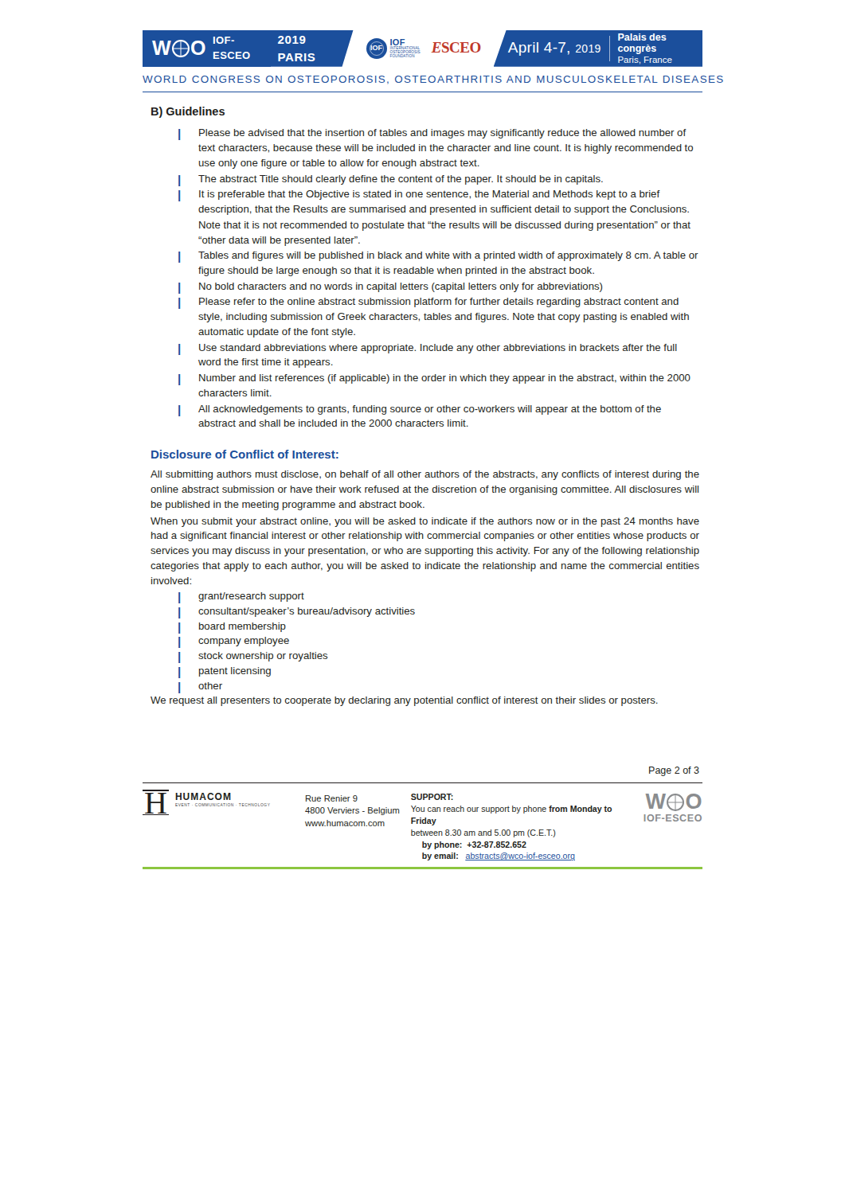W O IOF-ESCEO
2019 PARIS
IOF
IOF
International
Osteoporosis
Foundation
ESCEO
April 4-7, 2019
Palais des congrès
Paris, France
WORLD CONGRESS ON OSTEOPOROSIS, OSTEOARTHRITIS AND MUSCULOSKELETAL DISEASES
B) Guidelines
Please be advised that the insertion of tables and images may significantly reduce the allowed number of text characters, because these will be included in the character and line count. It is highly recommended to use only one figure or table to allow for enough abstract text.
The abstract Title should clearly define the content of the paper. It should be in capitals.
It is preferable that the Objective is stated in one sentence, the Material and Methods kept to a brief description, that the Results are summarised and presented in sufficient detail to support the Conclusions.
Note that it is not recommended to postulate that “the results will be discussed during presentation” or that “other data will be presented later”.
Tables and figures will be published in black and white with a printed width of approximately 8 cm. A table or figure should be large enough so that it is readable when printed in the abstract book.
No bold characters and no words in capital letters (capital letters only for abbreviations)
Please refer to the online abstract submission platform for further details regarding abstract content and style, including submission of Greek characters, tables and figures. Note that copy pasting is enabled with automatic update of the font style.
Use standard abbreviations where appropriate. Include any other abbreviations in brackets after the full word the first time it appears.
Number and list references (if applicable) in the order in which they appear in the abstract, within the 2000 characters limit.
All acknowledgements to grants, funding source or other co-workers will appear at the bottom of the abstract and shall be included in the 2000 characters limit.
Disclosure of Conflict of Interest:
All submitting authors must disclose, on behalf of all other authors of the abstracts, any conflicts of interest during the online abstract submission or have their work refused at the discretion of the organising committee. All disclosures will be published in the meeting programme and abstract book.
When you submit your abstract online, you will be asked to indicate if the authors now or in the past 24 months have had a significant financial interest or other relationship with commercial companies or other entities whose products or services you may discuss in your presentation, or who are supporting this activity. For any of the following relationship categories that apply to each author, you will be asked to indicate the relationship and name the commercial entities involved:
grant/research support
consultant/speaker’s bureau/advisory activities
board membership
company employee
stock ownership or royalties
patent licensing
other
We request all presenters to cooperate by declaring any potential conflict of interest on their slides or posters.
Page 2 of 3
H
HUMACOM
EVENT · COMMUNICATION · TECHNOLOGY
Rue Renier 9
4800 Verviers - Belgium
www.humacom.com
SUPPORT:
You can reach our support by phone from Monday to Friday
between 8.30 am and 5.00 pm (C.E.T.)
by phone: +32-87.852.652
by email: abstracts@wco-iof-esceo.org
W O
IOF-ESCEO